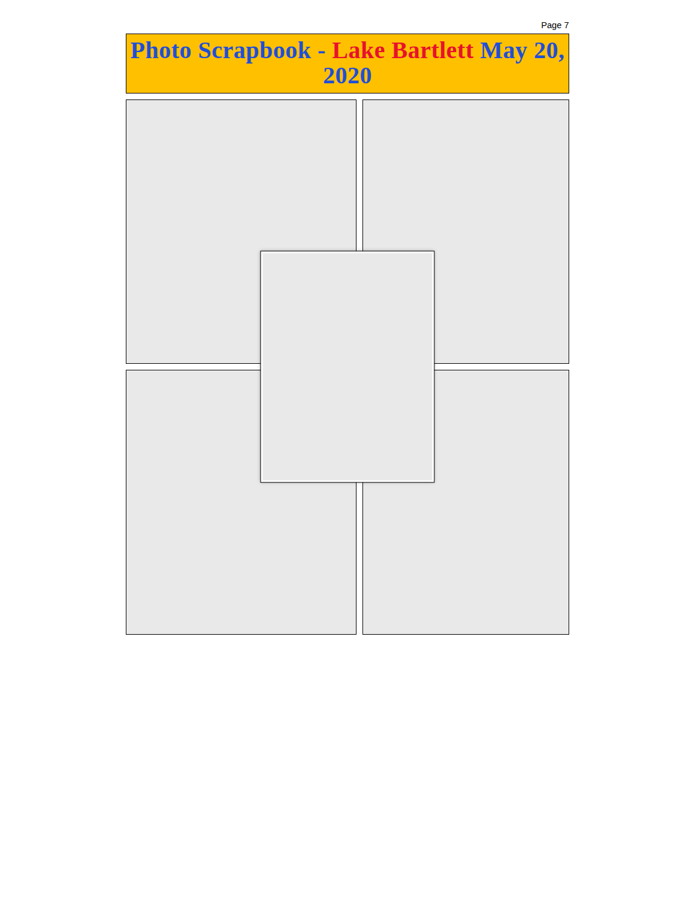Page 7
Photo Scrapbook - Lake Bartlett May 20, 2020